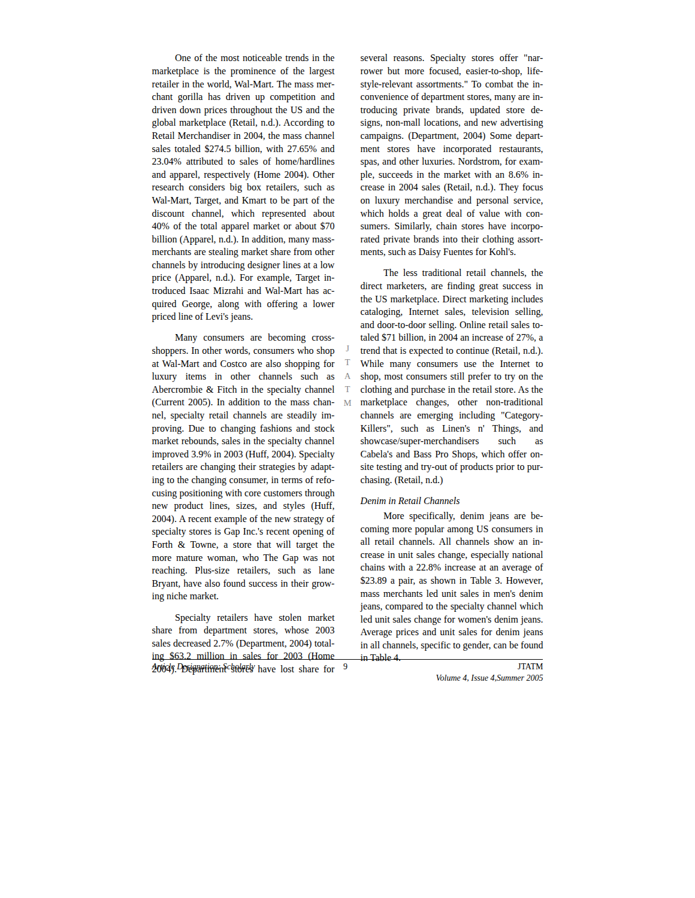One of the most noticeable trends in the marketplace is the prominence of the largest retailer in the world, Wal-Mart. The mass merchant gorilla has driven up competition and driven down prices throughout the US and the global marketplace (Retail, n.d.). According to Retail Merchandiser in 2004, the mass channel sales totaled $274.5 billion, with 27.65% and 23.04% attributed to sales of home/hardlines and apparel, respectively (Home 2004). Other research considers big box retailers, such as Wal-Mart, Target, and Kmart to be part of the discount channel, which represented about 40% of the total apparel market or about $70 billion (Apparel, n.d.). In addition, many mass-merchants are stealing market share from other channels by introducing designer lines at a low price (Apparel, n.d.). For example, Target introduced Isaac Mizrahi and Wal-Mart has acquired George, along with offering a lower priced line of Levi's jeans.
Many consumers are becoming cross-shoppers. In other words, consumers who shop at Wal-Mart and Costco are also shopping for luxury items in other channels such as Abercrombie & Fitch in the specialty channel (Current 2005). In addition to the mass channel, specialty retail channels are steadily improving. Due to changing fashions and stock market rebounds, sales in the specialty channel improved 3.9% in 2003 (Huff, 2004). Specialty retailers are changing their strategies by adapting to the changing consumer, in terms of refocusing positioning with core customers through new product lines, sizes, and styles (Huff, 2004). A recent example of the new strategy of specialty stores is Gap Inc.'s recent opening of Forth & Towne, a store that will target the more mature woman, who The Gap was not reaching. Plus-size retailers, such as lane Bryant, have also found success in their growing niche market.
Specialty retailers have stolen market share from department stores, whose 2003 sales decreased 2.7% (Department, 2004) totaling $63.2 million in sales for 2003 (Home 2004). Department stores have lost share for several reasons. Specialty stores offer "narrower but more focused, easier-to-shop, lifestyle-relevant assortments." To combat the inconvenience of department stores, many are introducing private brands, updated store designs, non-mall locations, and new advertising campaigns. (Department, 2004) Some department stores have incorporated restaurants, spas, and other luxuries. Nordstrom, for example, succeeds in the market with an 8.6% increase in 2004 sales (Retail, n.d.). They focus on luxury merchandise and personal service, which holds a great deal of value with consumers. Similarly, chain stores have incorporated private brands into their clothing assortments, such as Daisy Fuentes for Kohl's.
The less traditional retail channels, the direct marketers, are finding great success in the US marketplace. Direct marketing includes cataloging, Internet sales, television selling, and door-to-door selling. Online retail sales totaled $71 billion, in 2004 an increase of 27%, a trend that is expected to continue (Retail, n.d.). While many consumers use the Internet to shop, most consumers still prefer to try on the clothing and purchase in the retail store. As the marketplace changes, other non-traditional channels are emerging including "Category-Killers", such as Linen's n' Things, and showcase/super-merchandisers such as Cabela's and Bass Pro Shops, which offer on-site testing and try-out of products prior to purchasing. (Retail, n.d.)
Denim in Retail Channels
More specifically, denim jeans are becoming more popular among US consumers in all retail channels. All channels show an increase in unit sales change, especially national chains with a 22.8% increase at an average of $23.89 a pair, as shown in Table 3. However, mass merchants led unit sales in men's denim jeans, compared to the specialty channel which led unit sales change for women's denim jeans. Average prices and unit sales for denim jeans in all channels, specific to gender, can be found in Table 4.
J
T
A
T
M
Article Designation: Scholarly
9
JTATM Volume 4, Issue 4,Summer 2005